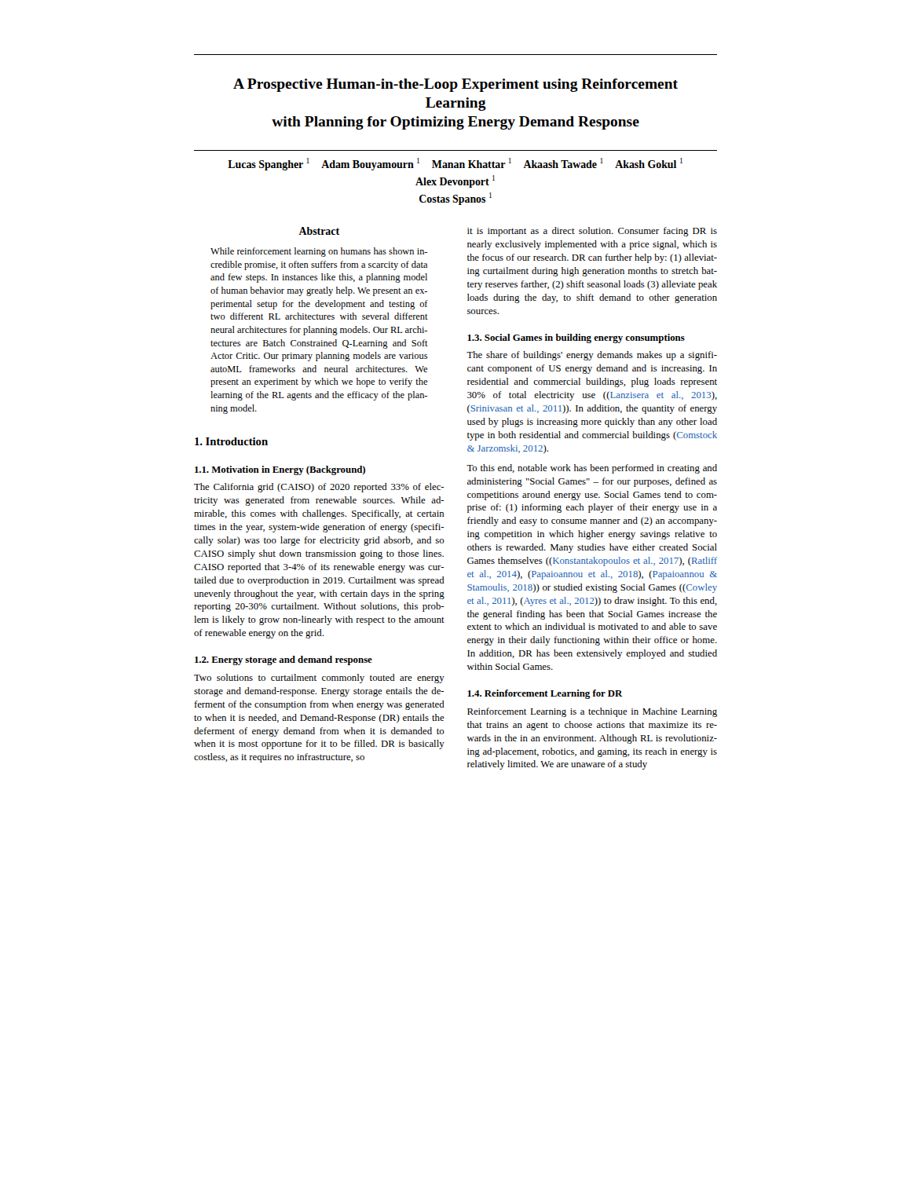A Prospective Human-in-the-Loop Experiment using Reinforcement Learning
with Planning for Optimizing Energy Demand Response
Lucas Spangher 1 Adam Bouyamourn 1 Manan Khattar 1 Akaash Tawade 1 Akash Gokul 1 Alex Devonport 1
Costas Spanos 1
Abstract
While reinforcement learning on humans has shown incredible promise, it often suffers from a scarcity of data and few steps. In instances like this, a planning model of human behavior may greatly help. We present an experimental setup for the development and testing of two different RL architectures with several different neural architectures for planning models. Our RL architectures are Batch Constrained Q-Learning and Soft Actor Critic. Our primary planning models are various autoML frameworks and neural architectures. We present an experiment by which we hope to verify the learning of the RL agents and the efficacy of the planning model.
1. Introduction
1.1. Motivation in Energy (Background)
The California grid (CAISO) of 2020 reported 33% of electricity was generated from renewable sources. While admirable, this comes with challenges. Specifically, at certain times in the year, system-wide generation of energy (specifically solar) was too large for electricity grid absorb, and so CAISO simply shut down transmission going to those lines. CAISO reported that 3-4% of its renewable energy was curtailed due to overproduction in 2019. Curtailment was spread unevenly throughout the year, with certain days in the spring reporting 20-30% curtailment. Without solutions, this problem is likely to grow non-linearly with respect to the amount of renewable energy on the grid.
1.2. Energy storage and demand response
Two solutions to curtailment commonly touted are energy storage and demand-response. Energy storage entails the deferment of the consumption from when energy was generated to when it is needed, and Demand-Response (DR) entails the deferment of energy demand from when it is demanded to when it is most opportune for it to be filled. DR is basically costless, as it requires no infrastructure, so
it is important as a direct solution. Consumer facing DR is nearly exclusively implemented with a price signal, which is the focus of our research. DR can further help by: (1) alleviating curtailment during high generation months to stretch battery reserves farther, (2) shift seasonal loads (3) alleviate peak loads during the day, to shift demand to other generation sources.
1.3. Social Games in building energy consumptions
The share of buildings' energy demands makes up a significant component of US energy demand and is increasing. In residential and commercial buildings, plug loads represent 30% of total electricity use ((Lanzisera et al., 2013), (Srinivasan et al., 2011)). In addition, the quantity of energy used by plugs is increasing more quickly than any other load type in both residential and commercial buildings (Comstock & Jarzomski, 2012).
To this end, notable work has been performed in creating and administering "Social Games" – for our purposes, defined as competitions around energy use. Social Games tend to comprise of: (1) informing each player of their energy use in a friendly and easy to consume manner and (2) an accompanying competition in which higher energy savings relative to others is rewarded. Many studies have either created Social Games themselves ((Konstantakopoulos et al., 2017), (Ratliff et al., 2014), (Papaioannou et al., 2018), (Papaioannou & Stamoulis, 2018)) or studied existing Social Games ((Cowley et al., 2011), (Ayres et al., 2012)) to draw insight. To this end, the general finding has been that Social Games increase the extent to which an individual is motivated to and able to save energy in their daily functioning within their office or home. In addition, DR has been extensively employed and studied within Social Games.
1.4. Reinforcement Learning for DR
Reinforcement Learning is a technique in Machine Learning that trains an agent to choose actions that maximize its rewards in the in an environment. Although RL is revolutionizing ad-placement, robotics, and gaming, its reach in energy is relatively limited. We are unaware of a study